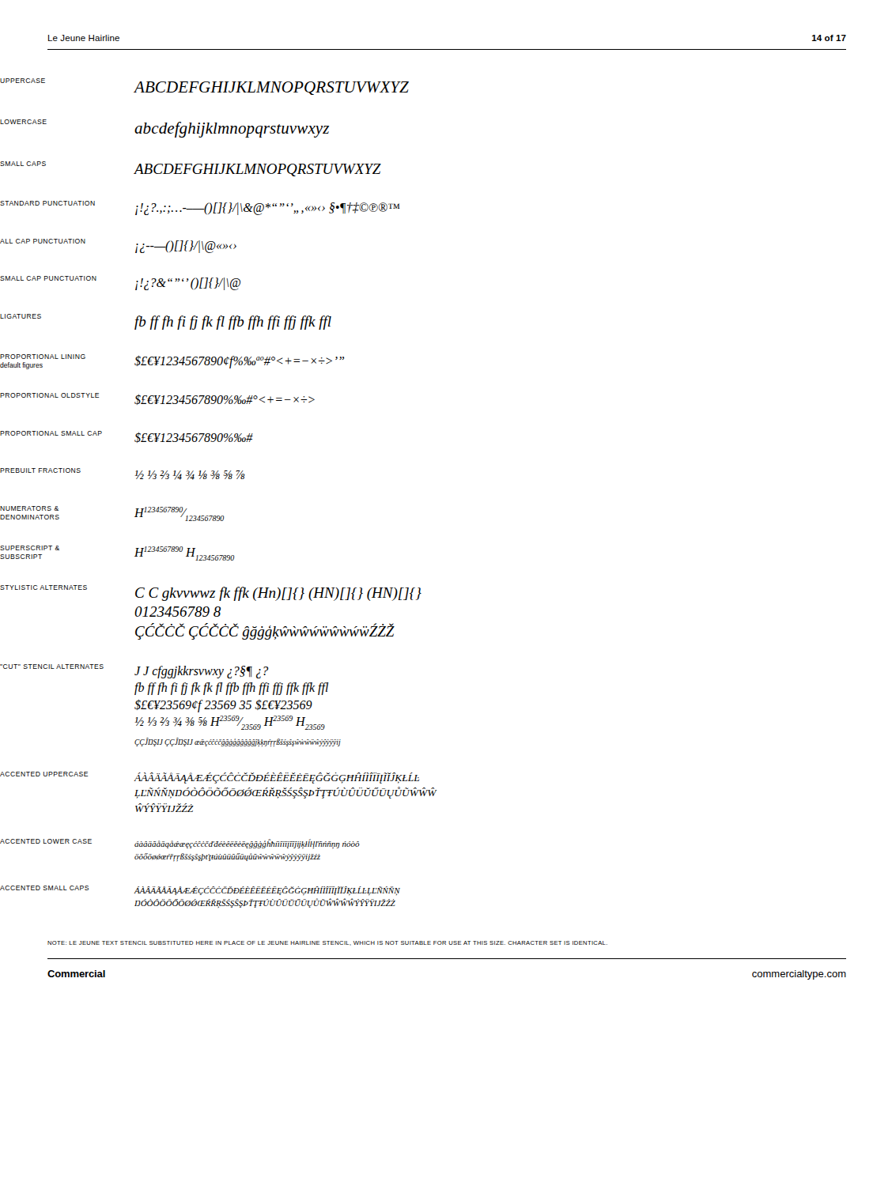Le Jeune Hairline 14 of 17
| Uppercase | ABCDEFGHIJKLMNOPQRSTUVWXYZ |
| Lowercase | abcdefghijklmnopqrstuvwxyz |
| Small Caps | ABCDEFGHIJKLMNOPQRSTUVWXYZ |
| Standard Punctuation | ¡!¿?.,:;…-–—()[]{}//\&@*“”‘’„‚«»‹› §•¶†‡©℗®™ |
| All Cap Punctuation | ¡¿--—()[]{}//\@«»‹› |
| Small Cap Punctuation | ¡!¿?&“”‘’ ()[]{}//\@ |
| Ligatures | fb ff fh fi fj fk fl ffb ffh ffi ffj ffk ffl |
| Proportional Lining default figures | $£€¥1234567890¢f%‰ ao #°<+=−×÷>’” |
| Proportional Oldstyle | $£€¥1234567890%‰#°<+=−×÷> |
| Proportional Small Cap | $£€¥1234567890%‰# |
| Prebuilt Fractions | ½ ⅓ ⅔ ¼ ¾ ⅛ ⅜ ⅝ ⅞ |
| Numerators & Denominators | H 1234567890 ⁄ 1234567890 |
| Superscript & Subscript | H 1234567890 H 1234567890 |
| Stylistic Alternates | C C gkvvwwz fk ffk (Hn)[]{} (HN)[]{} (HN)[]{} 0123456789 8 ÇĆČĊČ ÇĆČĊČ ĝğġģķŵẁŵẃẅŵẁẃẅŹŻŽ |
| "Cut" Stencil Alternates | J J cfggjkkrsvwxy ¿?§¶ ¿? fb ff fh fi fj fk fk fl ffb ffh ffi ffj ffk ffk ffl $£€¥23569¢f 23569 35 $£€¥23569 ½ ⅓ ⅔ ¾ ⅜ ⅝ H 23569 ⁄ 23569 H 23569 H 23569 ÇÇĴŊŞIJ ÇÇĴŊŞIJ æǣçćĉċčĝğġģĝĝĝĝĝĵķķŋŕŗŗßšśşŝşŵẁŵẅŵẏŷỳÿÿij |
| Accented Uppercase | ÁÀÂÄÃÅĀĄÅÆǼÇĆĈĊČĎĐÉÈÊËĚĖĒĘĜĞĠĢĦĤÍÌÎÏĪĮĨĬĴĶŁĹĿ ĻĽÑŃŇŅŊÓÒÔÖÕŐŌØǾŒŔŘŖŠŚŞŜŞÞŤŢŦÚÙÛÜŬŰŪŲŮŨŴŴŴ ŴÝŶŸŸIJŽŹŻ |
| Accented Lower Case | áàâäãåāąåǽæęçćĉċčďđéèêëěėēęĝğġģĥħíìîïīįĩĭĵĳķłĺŀļľñńňņŋ ńóòô öõőōøǿœŕřŗŗßšśşŝşþťţŧúùûüŭűūųůũŵẁŵẅŵẏŷỳÿÿijžźż |
| Accented Small Caps | ÁÀÂÄÃÅĀĄÅÆǼÇĆĈĊČĎĐÉÈÊËĚĖĒĘĜĞĠĢĦĤÍÌÎÏĪĮĨĬĴĶŁĹĿĻĽÑŃŇŅ ŊÓÒÔÖÕŐŌØǾŒŔŘŖŠŚŞŜŞÞŤŢŦÚÙÛÜŬŰŪŲŮŨŴŴŴŴÝŶŸŸIJŽŹŻ |
Note: Le Jeune Text Stencil substituted here in place of Le Jeune Hairline Stencil, which is not suitable for use at this size. Character set is identical.
Commercial commercialtype.com